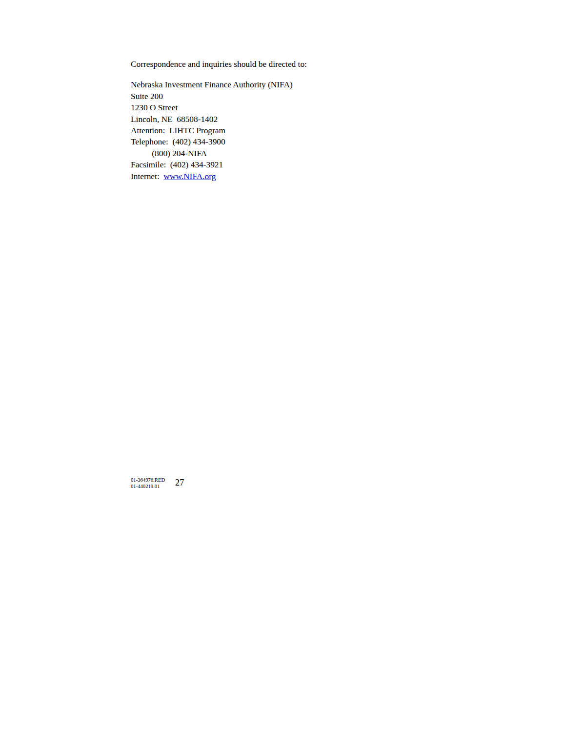Correspondence and inquiries should be directed to:
Nebraska Investment Finance Authority (NIFA) Suite 200 1230 O Street Lincoln, NE 68508-1402 Attention: LIHTC Program Telephone: (402) 434-3900 (800) 204-NIFA Facsimile: (402) 434-3921 Internet: www.NIFA.org
01-364976.RED
01-440219.01
27